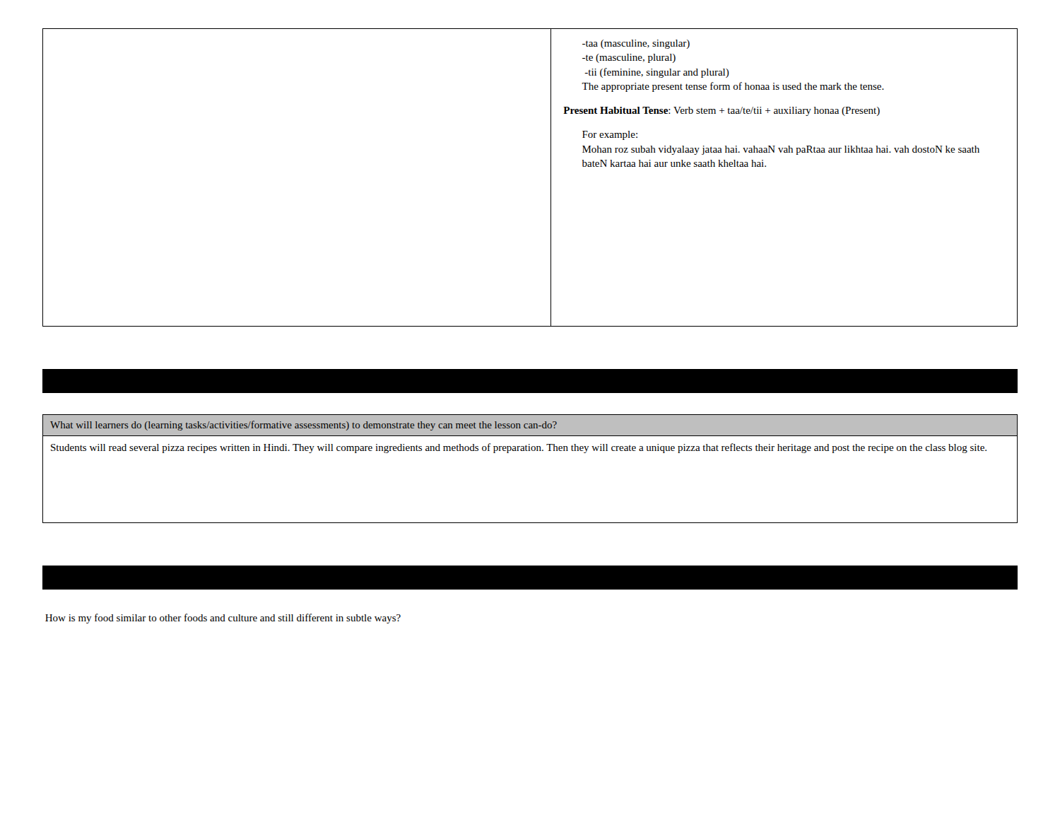| | -taa (masculine, singular) -te (masculine, plural) -tii (feminine, singular and plural) The appropriate present tense form of honaa is used the mark the tense. Present Habitual Tense : Verb stem + taa/te/tii + auxiliary honaa (Present) For example: Mohan roz subah vidyalaay jataa hai. vahaaN vah paRtaa aur likhtaa hai. vah dostoN ke saath bateN kartaa hai aur unke saath kheltaa hai. |
| What will learners do (learning tasks/activities/formative assessments) to demonstrate they can meet the lesson can-do? |
| Students will read several pizza recipes written in Hindi. They will compare ingredients and methods of preparation. Then they will create a unique pizza that reflects their heritage and post the recipe on the class blog site. |
How is my food similar to other foods and culture and still different in subtle ways?